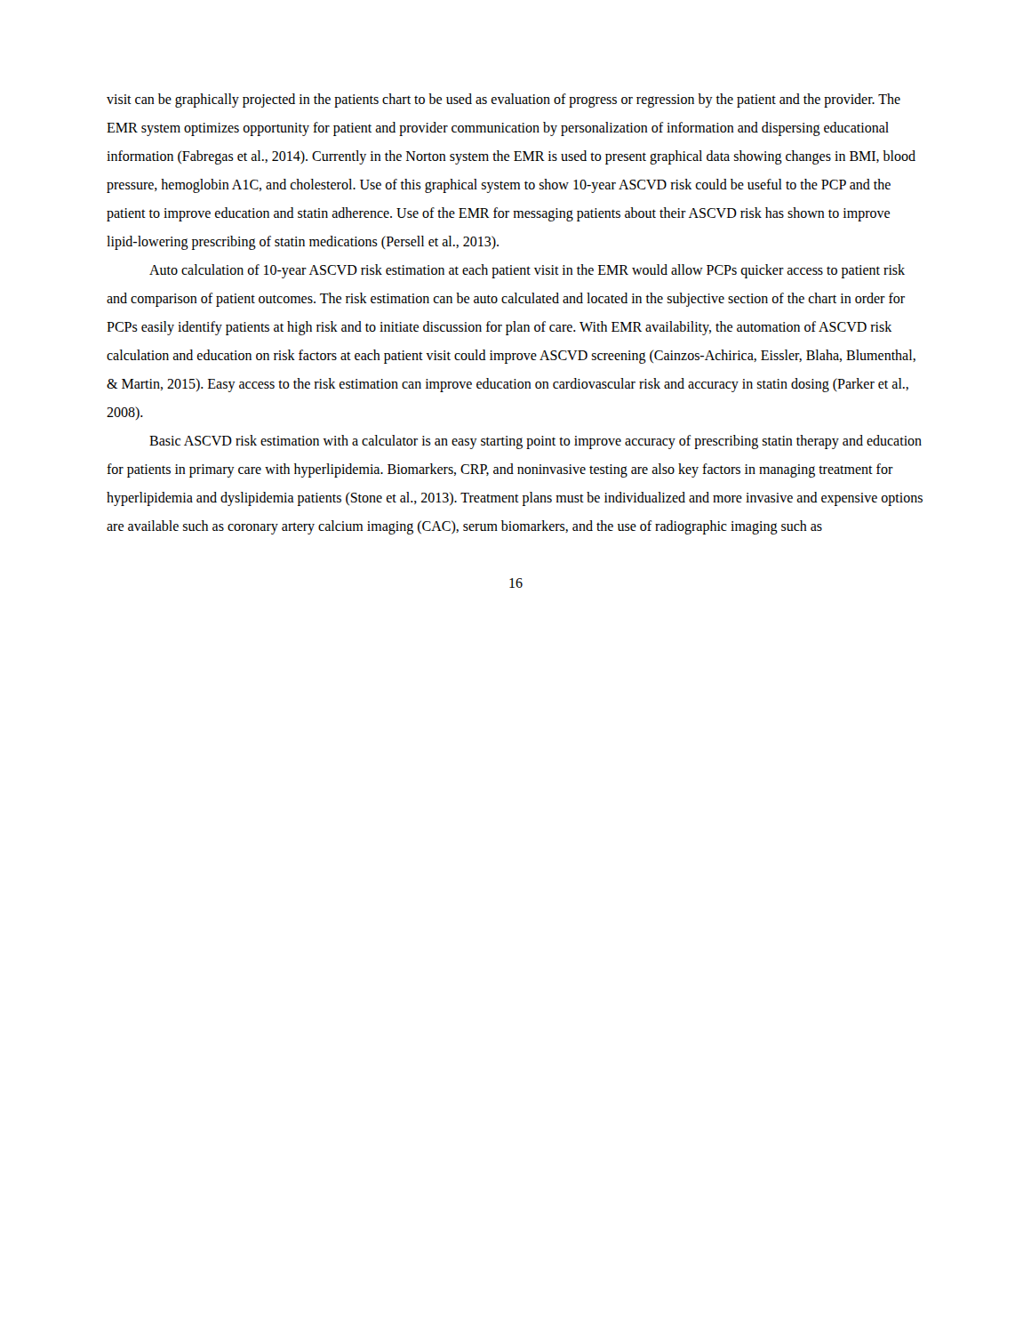visit can be graphically projected in the patients chart to be used as evaluation of progress or regression by the patient and the provider. The EMR system optimizes opportunity for patient and provider communication by personalization of information and dispersing educational information (Fabregas et al., 2014). Currently in the Norton system the EMR is used to present graphical data showing changes in BMI, blood pressure, hemoglobin A1C, and cholesterol. Use of this graphical system to show 10-year ASCVD risk could be useful to the PCP and the patient to improve education and statin adherence. Use of the EMR for messaging patients about their ASCVD risk has shown to improve lipid-lowering prescribing of statin medications (Persell et al., 2013).
Auto calculation of 10-year ASCVD risk estimation at each patient visit in the EMR would allow PCPs quicker access to patient risk and comparison of patient outcomes. The risk estimation can be auto calculated and located in the subjective section of the chart in order for PCPs easily identify patients at high risk and to initiate discussion for plan of care. With EMR availability, the automation of ASCVD risk calculation and education on risk factors at each patient visit could improve ASCVD screening (Cainzos-Achirica, Eissler, Blaha, Blumenthal, & Martin, 2015). Easy access to the risk estimation can improve education on cardiovascular risk and accuracy in statin dosing (Parker et al., 2008).
Basic ASCVD risk estimation with a calculator is an easy starting point to improve accuracy of prescribing statin therapy and education for patients in primary care with hyperlipidemia. Biomarkers, CRP, and noninvasive testing are also key factors in managing treatment for hyperlipidemia and dyslipidemia patients (Stone et al., 2013). Treatment plans must be individualized and more invasive and expensive options are available such as coronary artery calcium imaging (CAC), serum biomarkers, and the use of radiographic imaging such as
16